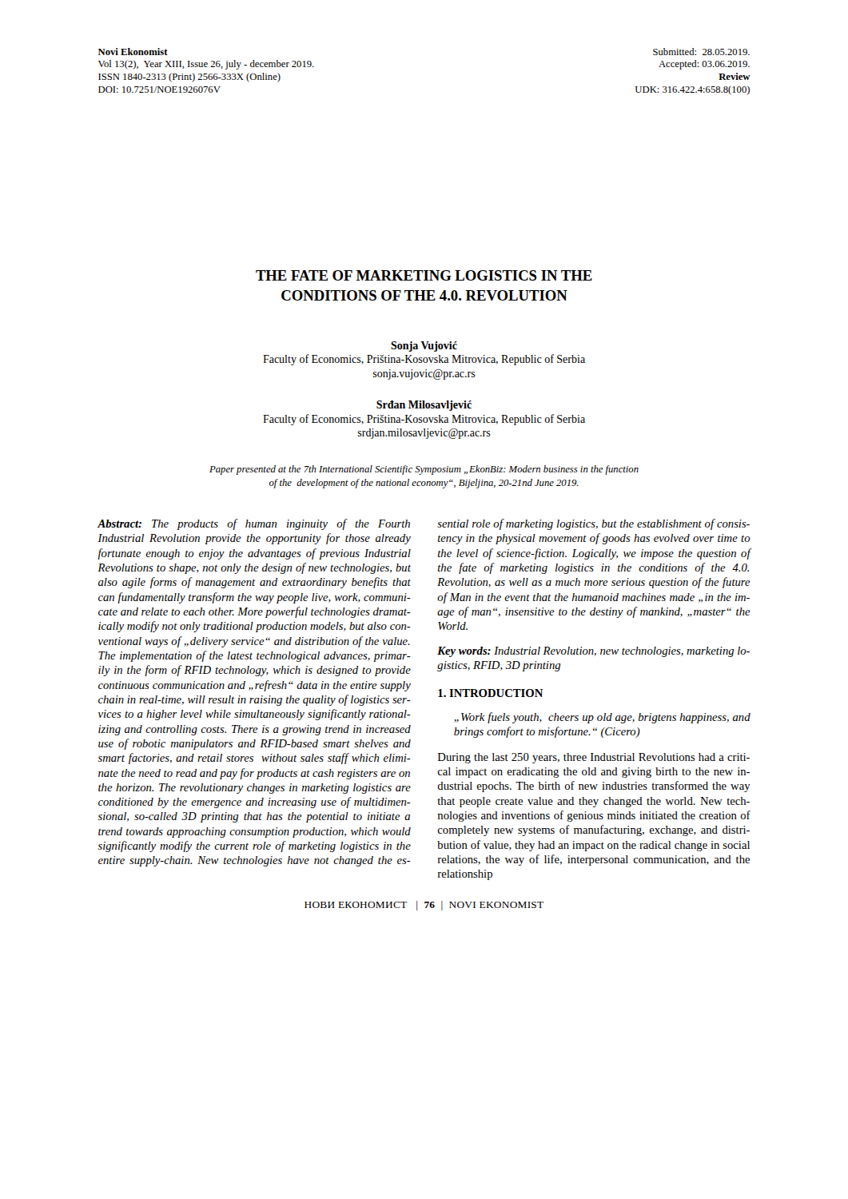Novi Ekonomist
Vol 13(2), Year XIII, Issue 26, july - december 2019.
ISSN 1840-2313 (Print) 2566-333X (Online)
DOI: 10.7251/NOE1926076V
Submitted: 28.05.2019.
Accepted: 03.06.2019.
Review
UDK: 316.422.4:658.8(100)
The Fate of Marketing Logistics in the
Conditions of the 4.0. Revolution
Sonja Vujović
Faculty of Economics, Priština-Kosovska Mitrovica, Republic of Serbia sonja.vujovic@pr.ac.rs
Srđan Milosavljević
Faculty of Economics, Priština-Kosovska Mitrovica, Republic of Serbia srdjan.milosavljevic@pr.ac.rs
Paper presented at the 7th International Scientific Symposium „EkonBiz: Modern business in the function
of the development of the national economy“, Bijeljina, 20-21nd June 2019.
Abstract: The products of human inginuity of the Fourth Industrial Revolution provide the opportunity for those already fortunate enough to enjoy the advantages of previous Industrial Revolutions to shape, not only the design of new technologies, but also agile forms of management and extraordinary benefits that can fundamentally transform the way people live, work, communicate and relate to each other. More powerful technologies dramatically modify not only traditional production models, but also conventional ways of „delivery service“ and distribution of the value. The implementation of the latest technological advances, primarily in the form of RFID technology, which is designed to provide continuous communication and „refresh“ data in the entire supply chain in real-time, will result in raising the quality of logistics services to a higher level while simultaneously significantly rationalizing and controlling costs. There is a growing trend in increased use of robotic manipulators and RFID-based smart shelves and smart factories, and retail stores without sales staff which eliminate the need to read and pay for products at cash registers are on the horizon. The revolutionary changes in marketing logistics are conditioned by the emergence and increasing use of multidimensional, so-called 3D printing that has the potential to initiate a trend towards approaching consumption production, which would significantly modify the current role of marketing logistics in the entire supply-chain. New technologies have not changed the essential role of marketing logistics, but the establishment of consistency in the physical movement of goods has evolved over time to the level of science-fiction. Logically, we impose the question of the fate of marketing logistics in the conditions of the 4.0. Revolution, as well as a much more serious question of the future of Man in the event that the humanoid machines made „in the image of man“, insensitive to the destiny of mankind, „master“ the World.
Key words: Industrial Revolution, new technologies, marketing logistics, RFID, 3D printing
1. Introduction
„Work fuels youth, cheers up old age, brigtens happiness, and brings comfort to misfortune.“ (Cicero)
During the last 250 years, three Industrial Revolutions had a critical impact on eradicating the old and giving birth to the new industrial epochs. The birth of new industries transformed the way that people create value and they changed the world. New technologies and inventions of genious minds initiated the creation of completely new systems of manufacturing, exchange, and distribution of value, they had an impact on the radical change in social relations, the way of life, interpersonal communication, and the relationship
НОВИ ЕКОНОМИСТ | 76 | NOVI EKONOMIST